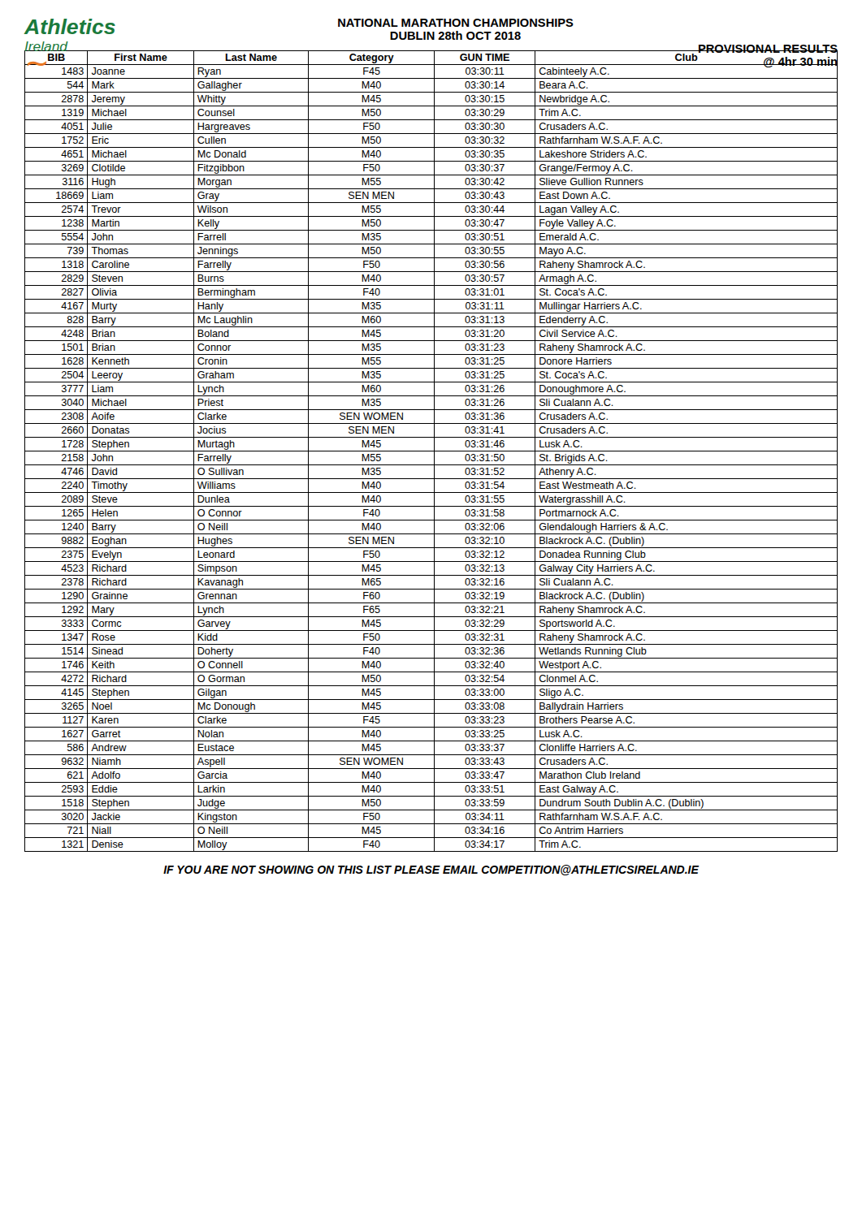Athletics
Ireland
∼
NATIONAL MARATHON CHAMPIONSHIPS
DUBLIN 28th OCT 2018
PROVISIONAL RESULTS
@ 4hr 30 min
| BIB | First Name | Last Name | Category | GUN TIME | Club |
| --- | --- | --- | --- | --- | --- |
| 1483 | Joanne | Ryan | F45 | 03:30:11 | Cabinteely A.C. |
| 544 | Mark | Gallagher | M40 | 03:30:14 | Beara A.C. |
| 2878 | Jeremy | Whitty | M45 | 03:30:15 | Newbridge A.C. |
| 1319 | Michael | Counsel | M50 | 03:30:29 | Trim A.C. |
| 4051 | Julie | Hargreaves | F50 | 03:30:30 | Crusaders A.C. |
| 1752 | Eric | Cullen | M50 | 03:30:32 | Rathfarnham W.S.A.F. A.C. |
| 4651 | Michael | Mc Donald | M40 | 03:30:35 | Lakeshore Striders A.C. |
| 3269 | Clotilde | Fitzgibbon | F50 | 03:30:37 | Grange/Fermoy A.C. |
| 3116 | Hugh | Morgan | M55 | 03:30:42 | Slieve Gullion Runners |
| 18669 | Liam | Gray | SEN MEN | 03:30:43 | East Down A.C. |
| 2574 | Trevor | Wilson | M55 | 03:30:44 | Lagan Valley A.C. |
| 1238 | Martin | Kelly | M50 | 03:30:47 | Foyle Valley A.C. |
| 5554 | John | Farrell | M35 | 03:30:51 | Emerald A.C. |
| 739 | Thomas | Jennings | M50 | 03:30:55 | Mayo A.C. |
| 1318 | Caroline | Farrelly | F50 | 03:30:56 | Raheny Shamrock A.C. |
| 2829 | Steven | Burns | M40 | 03:30:57 | Armagh A.C. |
| 2827 | Olivia | Bermingham | F40 | 03:31:01 | St. Coca's A.C. |
| 4167 | Murty | Hanly | M35 | 03:31:11 | Mullingar Harriers A.C. |
| 828 | Barry | Mc Laughlin | M60 | 03:31:13 | Edenderry A.C. |
| 4248 | Brian | Boland | M45 | 03:31:20 | Civil Service A.C. |
| 1501 | Brian | Connor | M35 | 03:31:23 | Raheny Shamrock A.C. |
| 1628 | Kenneth | Cronin | M55 | 03:31:25 | Donore Harriers |
| 2504 | Leeroy | Graham | M35 | 03:31:25 | St. Coca's A.C. |
| 3777 | Liam | Lynch | M60 | 03:31:26 | Donoughmore A.C. |
| 3040 | Michael | Priest | M35 | 03:31:26 | Sli Cualann A.C. |
| 2308 | Aoife | Clarke | SEN WOMEN | 03:31:36 | Crusaders A.C. |
| 2660 | Donatas | Jocius | SEN MEN | 03:31:41 | Crusaders A.C. |
| 1728 | Stephen | Murtagh | M45 | 03:31:46 | Lusk A.C. |
| 2158 | John | Farrelly | M55 | 03:31:50 | St. Brigids A.C. |
| 4746 | David | O Sullivan | M35 | 03:31:52 | Athenry A.C. |
| 2240 | Timothy | Williams | M40 | 03:31:54 | East Westmeath A.C. |
| 2089 | Steve | Dunlea | M40 | 03:31:55 | Watergrasshill A.C. |
| 1265 | Helen | O Connor | F40 | 03:31:58 | Portmarnock A.C. |
| 1240 | Barry | O Neill | M40 | 03:32:06 | Glendalough Harriers & A.C. |
| 9882 | Eoghan | Hughes | SEN MEN | 03:32:10 | Blackrock A.C. (Dublin) |
| 2375 | Evelyn | Leonard | F50 | 03:32:12 | Donadea Running Club |
| 4523 | Richard | Simpson | M45 | 03:32:13 | Galway City Harriers A.C. |
| 2378 | Richard | Kavanagh | M65 | 03:32:16 | Sli Cualann A.C. |
| 1290 | Grainne | Grennan | F60 | 03:32:19 | Blackrock A.C. (Dublin) |
| 1292 | Mary | Lynch | F65 | 03:32:21 | Raheny Shamrock A.C. |
| 3333 | Cormc | Garvey | M45 | 03:32:29 | Sportsworld A.C. |
| 1347 | Rose | Kidd | F50 | 03:32:31 | Raheny Shamrock A.C. |
| 1514 | Sinead | Doherty | F40 | 03:32:36 | Wetlands Running Club |
| 1746 | Keith | O Connell | M40 | 03:32:40 | Westport A.C. |
| 4272 | Richard | O Gorman | M50 | 03:32:54 | Clonmel A.C. |
| 4145 | Stephen | Gilgan | M45 | 03:33:00 | Sligo A.C. |
| 3265 | Noel | Mc Donough | M45 | 03:33:08 | Ballydrain Harriers |
| 1127 | Karen | Clarke | F45 | 03:33:23 | Brothers Pearse A.C. |
| 1627 | Garret | Nolan | M40 | 03:33:25 | Lusk A.C. |
| 586 | Andrew | Eustace | M45 | 03:33:37 | Clonliffe Harriers A.C. |
| 9632 | Niamh | Aspell | SEN WOMEN | 03:33:43 | Crusaders A.C. |
| 621 | Adolfo | Garcia | M40 | 03:33:47 | Marathon Club Ireland |
| 2593 | Eddie | Larkin | M40 | 03:33:51 | East Galway A.C. |
| 1518 | Stephen | Judge | M50 | 03:33:59 | Dundrum South Dublin A.C. (Dublin) |
| 3020 | Jackie | Kingston | F50 | 03:34:11 | Rathfarnham W.S.A.F. A.C. |
| 721 | Niall | O Neill | M45 | 03:34:16 | Co Antrim Harriers |
| 1321 | Denise | Molloy | F40 | 03:34:17 | Trim A.C. |
IF YOU ARE NOT SHOWING ON THIS LIST PLEASE EMAIL COMPETITION@ATHLETICSIRELAND.IE